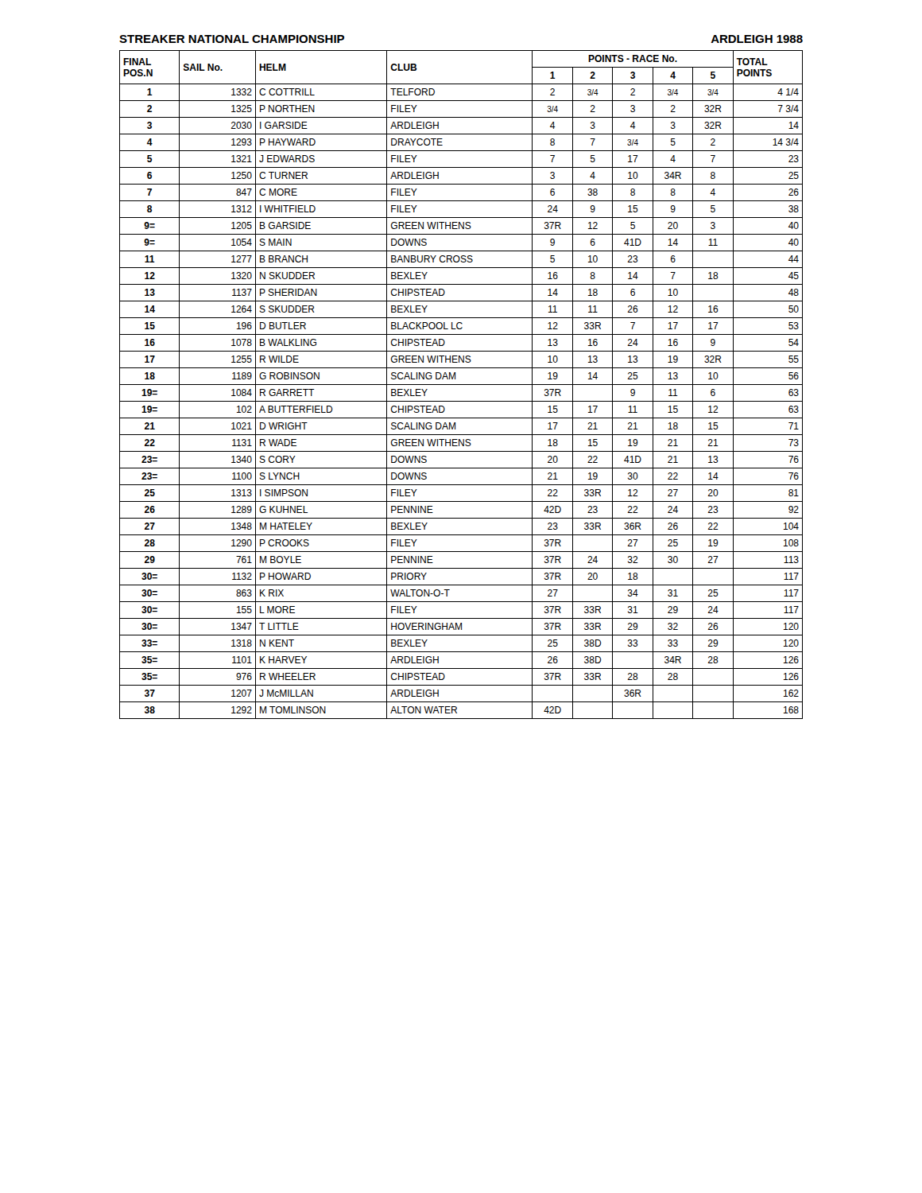STREAKER NATIONAL CHAMPIONSHIP ARDLEIGH 1988
| FINAL POS.N | SAIL No. | HELM | CLUB | POINTS - RACE No. | TOTAL POINTS |
| --- | --- | --- | --- | --- | --- |
| 1 | 2 | 3 | 4 | 5 |
| 1 | 1332 | C COTTRILL | TELFORD | 2 | 3/4 | 2 | 3/4 | 3/4 | 4 1/4 |
| 2 | 1325 | P NORTHEN | FILEY | 3/4 | 2 | 3 | 2 | 32R | 7 3/4 |
| 3 | 2030 | I GARSIDE | ARDLEIGH | 4 | 3 | 4 | 3 | 32R | 14 |
| 4 | 1293 | P HAYWARD | DRAYCOTE | 8 | 7 | 3/4 | 5 | 2 | 14 3/4 |
| 5 | 1321 | J EDWARDS | FILEY | 7 | 5 | 17 | 4 | 7 | 23 |
| 6 | 1250 | C TURNER | ARDLEIGH | 3 | 4 | 10 | 34R | 8 | 25 |
| 7 | 847 | C MORE | FILEY | 6 | 38 | 8 | 8 | 4 | 26 |
| 8 | 1312 | I WHITFIELD | FILEY | 24 | 9 | 15 | 9 | 5 | 38 |
| 9= | 1205 | B GARSIDE | GREEN WITHENS | 37R | 12 | 5 | 20 | 3 | 40 |
| 9= | 1054 | S MAIN | DOWNS | 9 | 6 | 41D | 14 | 11 | 40 |
| 11 | 1277 | B BRANCH | BANBURY CROSS | 5 | 10 | 23 | 6 | | 44 |
| 12 | 1320 | N SKUDDER | BEXLEY | 16 | 8 | 14 | 7 | 18 | 45 |
| 13 | 1137 | P SHERIDAN | CHIPSTEAD | 14 | 18 | 6 | 10 | | 48 |
| 14 | 1264 | S SKUDDER | BEXLEY | 11 | 11 | 26 | 12 | 16 | 50 |
| 15 | 196 | D BUTLER | BLACKPOOL LC | 12 | 33R | 7 | 17 | 17 | 53 |
| 16 | 1078 | B WALKLING | CHIPSTEAD | 13 | 16 | 24 | 16 | 9 | 54 |
| 17 | 1255 | R WILDE | GREEN WITHENS | 10 | 13 | 13 | 19 | 32R | 55 |
| 18 | 1189 | G ROBINSON | SCALING DAM | 19 | 14 | 25 | 13 | 10 | 56 |
| 19= | 1084 | R GARRETT | BEXLEY | 37R | | 9 | 11 | 6 | 63 |
| 19= | 102 | A BUTTERFIELD | CHIPSTEAD | 15 | 17 | 11 | 15 | 12 | 63 |
| 21 | 1021 | D WRIGHT | SCALING DAM | 17 | 21 | 21 | 18 | 15 | 71 |
| 22 | 1131 | R WADE | GREEN WITHENS | 18 | 15 | 19 | 21 | 21 | 73 |
| 23= | 1340 | S CORY | DOWNS | 20 | 22 | 41D | 21 | 13 | 76 |
| 23= | 1100 | S LYNCH | DOWNS | 21 | 19 | 30 | 22 | 14 | 76 |
| 25 | 1313 | I SIMPSON | FILEY | 22 | 33R | 12 | 27 | 20 | 81 |
| 26 | 1289 | G KUHNEL | PENNINE | 42D | 23 | 22 | 24 | 23 | 92 |
| 27 | 1348 | M HATELEY | BEXLEY | 23 | 33R | 36R | 26 | 22 | 104 |
| 28 | 1290 | P CROOKS | FILEY | 37R | | 27 | 25 | 19 | 108 |
| 29 | 761 | M BOYLE | PENNINE | 37R | 24 | 32 | 30 | 27 | 113 |
| 30= | 1132 | P HOWARD | PRIORY | 37R | 20 | 18 | | | 117 |
| 30= | 863 | K RIX | WALTON-O-T | 27 | | 34 | 31 | 25 | 117 |
| 30= | 155 | L MORE | FILEY | 37R | 33R | 31 | 29 | 24 | 117 |
| 30= | 1347 | T LITTLE | HOVERINGHAM | 37R | 33R | 29 | 32 | 26 | 120 |
| 33= | 1318 | N KENT | BEXLEY | 25 | 38D | 33 | 33 | 29 | 120 |
| 35= | 1101 | K HARVEY | ARDLEIGH | 26 | 38D | | 34R | 28 | 126 |
| 35= | 976 | R WHEELER | CHIPSTEAD | 37R | 33R | 28 | 28 | | 126 |
| 37 | 1207 | J McMILLAN | ARDLEIGH | | | 36R | | | 162 |
| 38 | 1292 | M TOMLINSON | ALTON WATER | 42D | | | | | 168 |